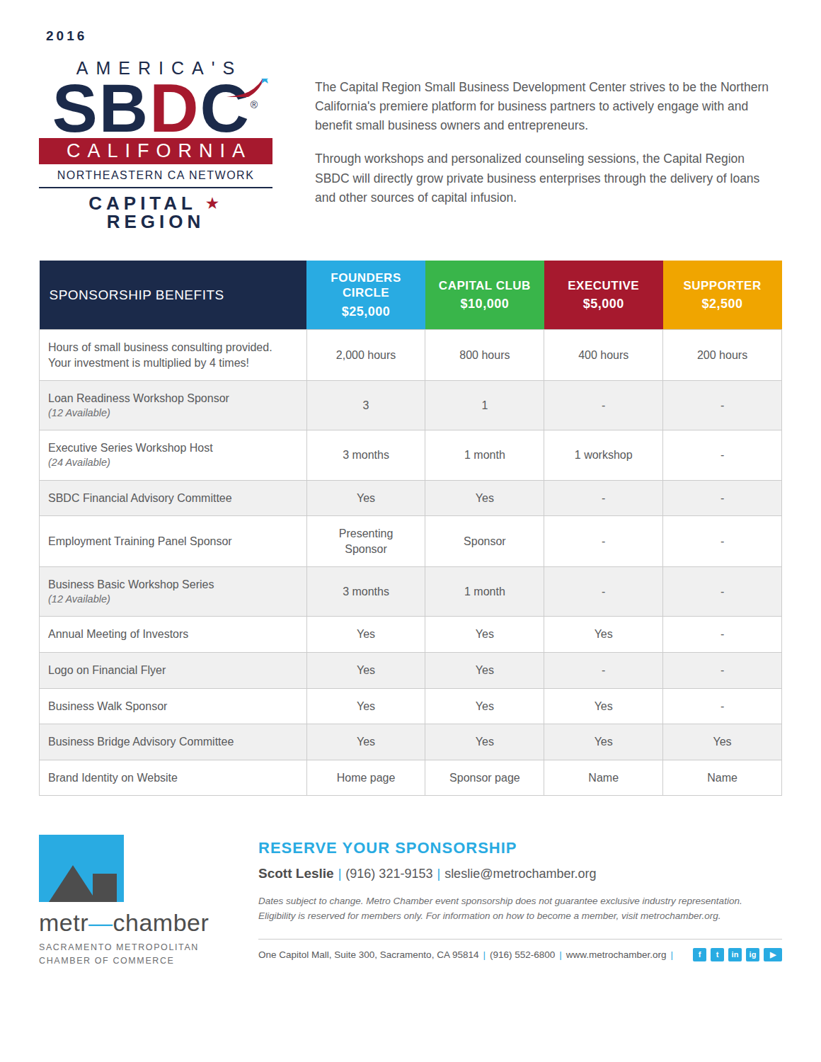2016
AMERICA'S
SBDC®
CALIFORNIA
NORTHEASTERN CA NETWORK
CAPITAL ★ REGION
The Capital Region Small Business Development Center strives to be the Northern California's premiere platform for business partners to actively engage with and benefit small business owners and entrepreneurs.
Through workshops and personalized counseling sessions, the Capital Region SBDC will directly grow private business enterprises through the delivery of loans and other sources of capital infusion.
| SPONSORSHIP BENEFITS | FOUNDERS CIRCLE $25,000 | CAPITAL CLUB $10,000 | EXECUTIVE $5,000 | SUPPORTER $2,500 |
| --- | --- | --- | --- | --- |
| Hours of small business consulting provided. Your investment is multiplied by 4 times! | 2,000 hours | 800 hours | 400 hours | 200 hours |
| Loan Readiness Workshop Sponsor (12 Available) | 3 | 1 | - | - |
| Executive Series Workshop Host (24 Available) | 3 months | 1 month | 1 workshop | - |
| SBDC Financial Advisory Committee | Yes | Yes | - | - |
| Employment Training Panel Sponsor | Presenting Sponsor | Sponsor | - | - |
| Business Basic Workshop Series (12 Available) | 3 months | 1 month | - | - |
| Annual Meeting of Investors | Yes | Yes | Yes | - |
| Logo on Financial Flyer | Yes | Yes | - | - |
| Business Walk Sponsor | Yes | Yes | Yes | - |
| Business Bridge Advisory Committee | Yes | Yes | Yes | Yes |
| Brand Identity on Website | Home page | Sponsor page | Name | Name |
metr—chamber
SACRAMENTO METROPOLITAN
CHAMBER OF COMMERCE
RESERVE YOUR SPONSORSHIP
Scott Leslie|(916) 321-9153|sleslie@metrochamber.org
Dates subject to change. Metro Chamber event sponsorship does not guarantee exclusive industry representation.
Eligibility is reserved for members only. For information on how to become a member, visit metrochamber.org.
One Capitol Mall, Suite 300, Sacramento, CA 95814|(916) 552-6800|www.metrochamber.org|
ftin ig▶